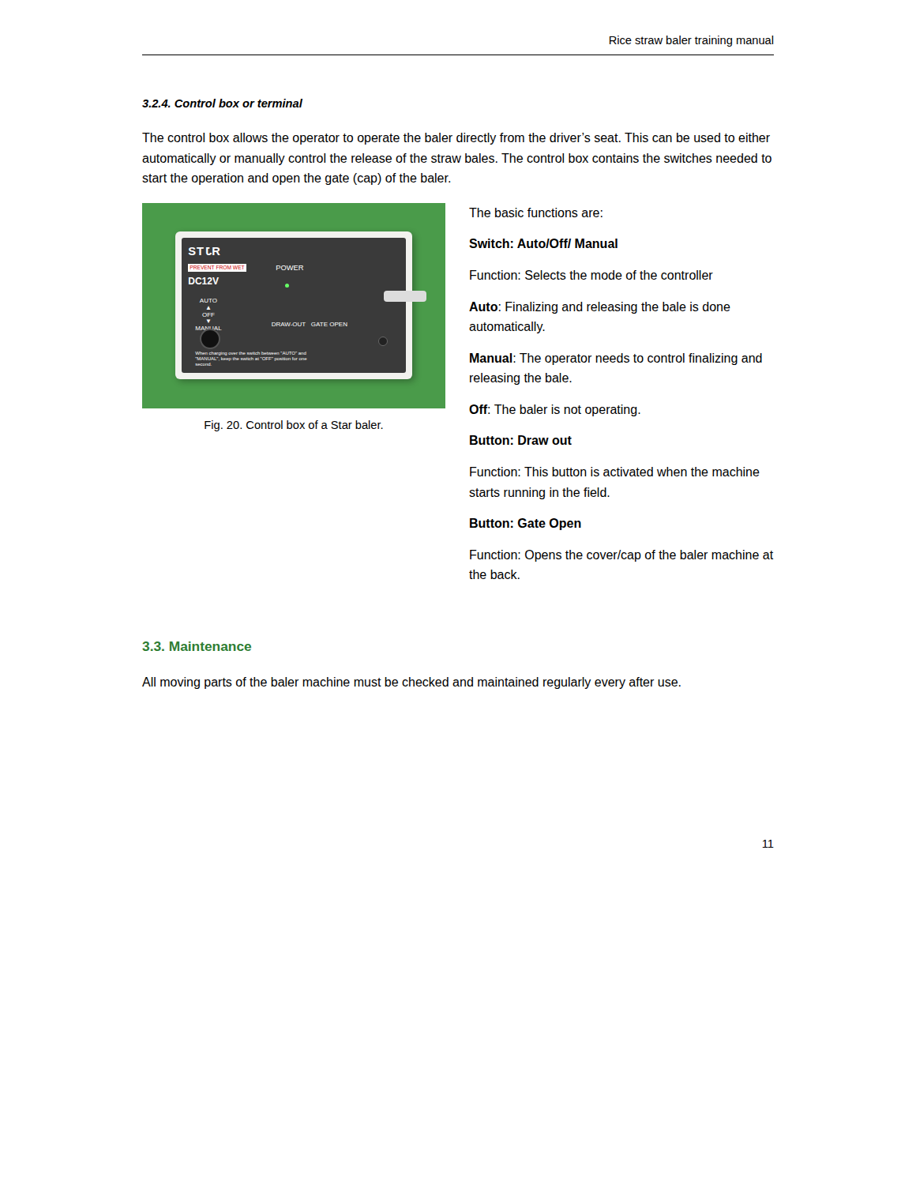Rice straw baler training manual
3.2.4. Control box or terminal
The control box allows the operator to operate the baler directly from the driver’s seat. This can be used to either automatically or manually control the release of the straw bales. The control box contains the switches needed to start the operation and open the gate (cap) of the baler.
STJR
PREVENT FROM WET
DC12V
POWER
AUTO
▲
OFF
▼
MANUAL
DRAW-OUT GATE OPEN
When charging over the switch between "AUTO" and "MANUAL", keep the switch at "OFF" position for one second.
Fig. 20. Control box of a Star baler.
The basic functions are:
Switch: Auto/Off/ Manual
Function: Selects the mode of the controller
Auto: Finalizing and releasing the bale is done automatically.
Manual: The operator needs to control finalizing and releasing the bale.
Off: The baler is not operating.
Button: Draw out
Function: This button is activated when the machine starts running in the field.
Button: Gate Open
Function: Opens the cover/cap of the baler machine at the back.
3.3. Maintenance
All moving parts of the baler machine must be checked and maintained regularly every after use.
11